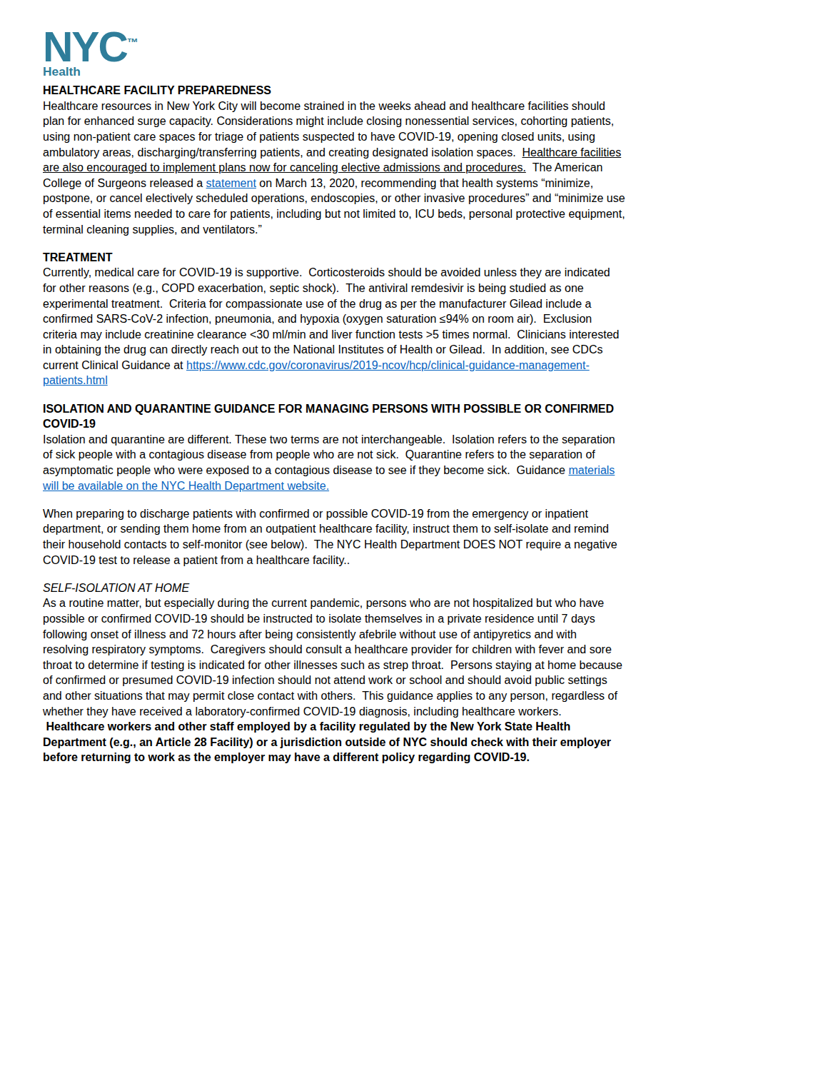NYC™ Health
Healthcare Facility Preparedness
Healthcare resources in New York City will become strained in the weeks ahead and healthcare facilities should plan for enhanced surge capacity. Considerations might include closing nonessential services, cohorting patients, using non-patient care spaces for triage of patients suspected to have COVID-19, opening closed units, using ambulatory areas, discharging/transferring patients, and creating designated isolation spaces. Healthcare facilities are also encouraged to implement plans now for canceling elective admissions and procedures. The American College of Surgeons released a statement on March 13, 2020, recommending that health systems “minimize, postpone, or cancel electively scheduled operations, endoscopies, or other invasive procedures” and “minimize use of essential items needed to care for patients, including but not limited to, ICU beds, personal protective equipment, terminal cleaning supplies, and ventilators.”
Treatment
Currently, medical care for COVID-19 is supportive. Corticosteroids should be avoided unless they are indicated for other reasons (e.g., COPD exacerbation, septic shock). The antiviral remdesivir is being studied as one experimental treatment. Criteria for compassionate use of the drug as per the manufacturer Gilead include a confirmed SARS-CoV-2 infection, pneumonia, and hypoxia (oxygen saturation ≤94% on room air). Exclusion criteria may include creatinine clearance <30 ml/min and liver function tests >5 times normal. Clinicians interested in obtaining the drug can directly reach out to the National Institutes of Health or Gilead. In addition, see CDCs current Clinical Guidance at https://www.cdc.gov/coronavirus/2019-ncov/hcp/clinical-guidance-management-patients.html
Isolation and Quarantine Guidance for Managing Persons with Possible or Confirmed COVID-19
Isolation and quarantine are different. These two terms are not interchangeable. Isolation refers to the separation of sick people with a contagious disease from people who are not sick. Quarantine refers to the separation of asymptomatic people who were exposed to a contagious disease to see if they become sick. Guidance materials will be available on the NYC Health Department website.
When preparing to discharge patients with confirmed or possible COVID-19 from the emergency or inpatient department, or sending them home from an outpatient healthcare facility, instruct them to self-isolate and remind their household contacts to self-monitor (see below). The NYC Health Department DOES NOT require a negative COVID-19 test to release a patient from a healthcare facility..
Self-Isolation at Home
As a routine matter, but especially during the current pandemic, persons who are not hospitalized but who have possible or confirmed COVID-19 should be instructed to isolate themselves in a private residence until 7 days following onset of illness and 72 hours after being consistently afebrile without use of antipyretics and with resolving respiratory symptoms. Caregivers should consult a healthcare provider for children with fever and sore throat to determine if testing is indicated for other illnesses such as strep throat. Persons staying at home because of confirmed or presumed COVID-19 infection should not attend work or school and should avoid public settings and other situations that may permit close contact with others. This guidance applies to any person, regardless of whether they have received a laboratory-confirmed COVID-19 diagnosis, including healthcare workers. Healthcare workers and other staff employed by a facility regulated by the New York State Health Department (e.g., an Article 28 Facility) or a jurisdiction outside of NYC should check with their employer before returning to work as the employer may have a different policy regarding COVID-19.